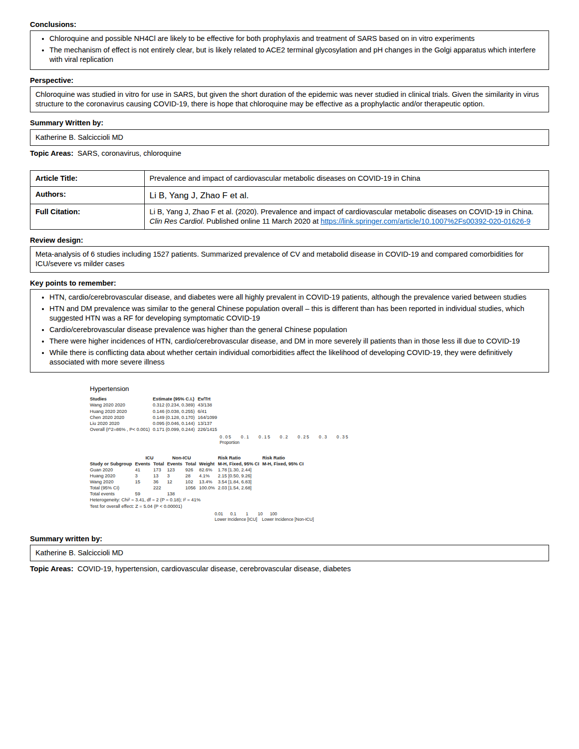Conclusions:
Chloroquine and possible NH4Cl are likely to be effective for both prophylaxis and treatment of SARS based on in vitro experiments
The mechanism of effect is not entirely clear, but is likely related to ACE2 terminal glycosylation and pH changes in the Golgi apparatus which interfere with viral replication
Perspective:
Chloroquine was studied in vitro for use in SARS, but given the short duration of the epidemic was never studied in clinical trials. Given the similarity in virus structure to the coronavirus causing COVID-19, there is hope that chloroquine may be effective as a prophylactic and/or therapeutic option.
Summary Written by:
Katherine B. Salciccioli MD
Topic Areas: SARS, coronavirus, chloroquine
| Article Title: | Prevalence and impact of cardiovascular metabolic diseases on COVID-19 in China |
| Authors: | Li B, Yang J, Zhao F et al. |
| Full Citation: | Li B, Yang J, Zhao F et al. (2020). Prevalence and impact of cardiovascular metabolic diseases on COVID-19 in China. Clin Res Cardiol . Published online 11 March 2020 at https://link.springer.com/article/10.1007%2Fs00392-020-01626-9 |
Review design:
Meta-analysis of 6 studies including 1527 patients. Summarized prevalence of CV and metabolid disease in COVID-19 and compared comorbidities for ICU/severe vs milder cases
Key points to remember:
HTN, cardio/cerebrovascular disease, and diabetes were all highly prevalent in COVID-19 patients, although the prevalence varied between studies
HTN and DM prevalence was similar to the general Chinese population overall – this is different than has been reported in individual studies, which suggested HTN was a RF for developing symptomatic COVID-19
Cardio/cerebrovascular disease prevalence was higher than the general Chinese population
There were higher incidences of HTN, cardio/cerebrovascular disease, and DM in more severely ill patients than in those less ill due to COVID-19
While there is conflicting data about whether certain individual comorbidities affect the likelihood of developing COVID-19, they were definitively associated with more severe illness
Hypertension
| Studies | Estimate (95% C.I.) | Ev/Trt |
| --- | --- | --- |
| Wang 2020 2020 | 0.312 (0.234, 0.389) | 43/138 |
| Huang 2020 2020 | 0.146 (0.038, 0.255) | 6/41 |
| Chen 2020 2020 | 0.149 (0.128, 0.170) | 164/1099 |
| Liu 2020 2020 | 0.095 (0.046, 0.144) | 13/137 |
| Overall (I^2=86% , P< 0.001) | 0.171 (0.099, 0.244) | 226/1415 |
0.05 0.1 0.15 0.2 0.25 0.3 0.35
Proportion
| | ICU | Non-ICU | | Risk Ratio | Risk Ratio |
| --- | --- | --- | --- | --- | --- |
| Study or Subgroup | Events | Total | Events | Total | Weight | M-H, Fixed, 95% CI | M-H, Fixed, 95% CI |
| Guan 2020 | 41 | 173 | 123 | 926 | 82.6% | 1.78 [1.30, 2.44] | |
| Huang 2020 | 3 | 13 | 3 | 28 | 4.1% | 2.15 [0.50, 9.26] | |
| Wang 2020 | 15 | 36 | 12 | 102 | 13.4% | 3.54 [1.84, 6.83] | |
| Total (95% CI) | | 222 | | 1056 | 100.0% | 2.03 [1.54, 2.68] | |
| Total events | 59 | | 138 | | | | |
| Heterogeneity: Chi² = 3.41, df = 2 (P = 0.18); I² = 41% |
| Test for overall effect: Z = 5.04 (P < 0.00001) |
0.01 0.1 1 10 100
Lower Incidence [ICU] Lower Incidence [Non-ICU]
Summary written by:
Katherine B. Salciccioli MD
Topic Areas: COVID-19, hypertension, cardiovascular disease, cerebrovascular disease, diabetes